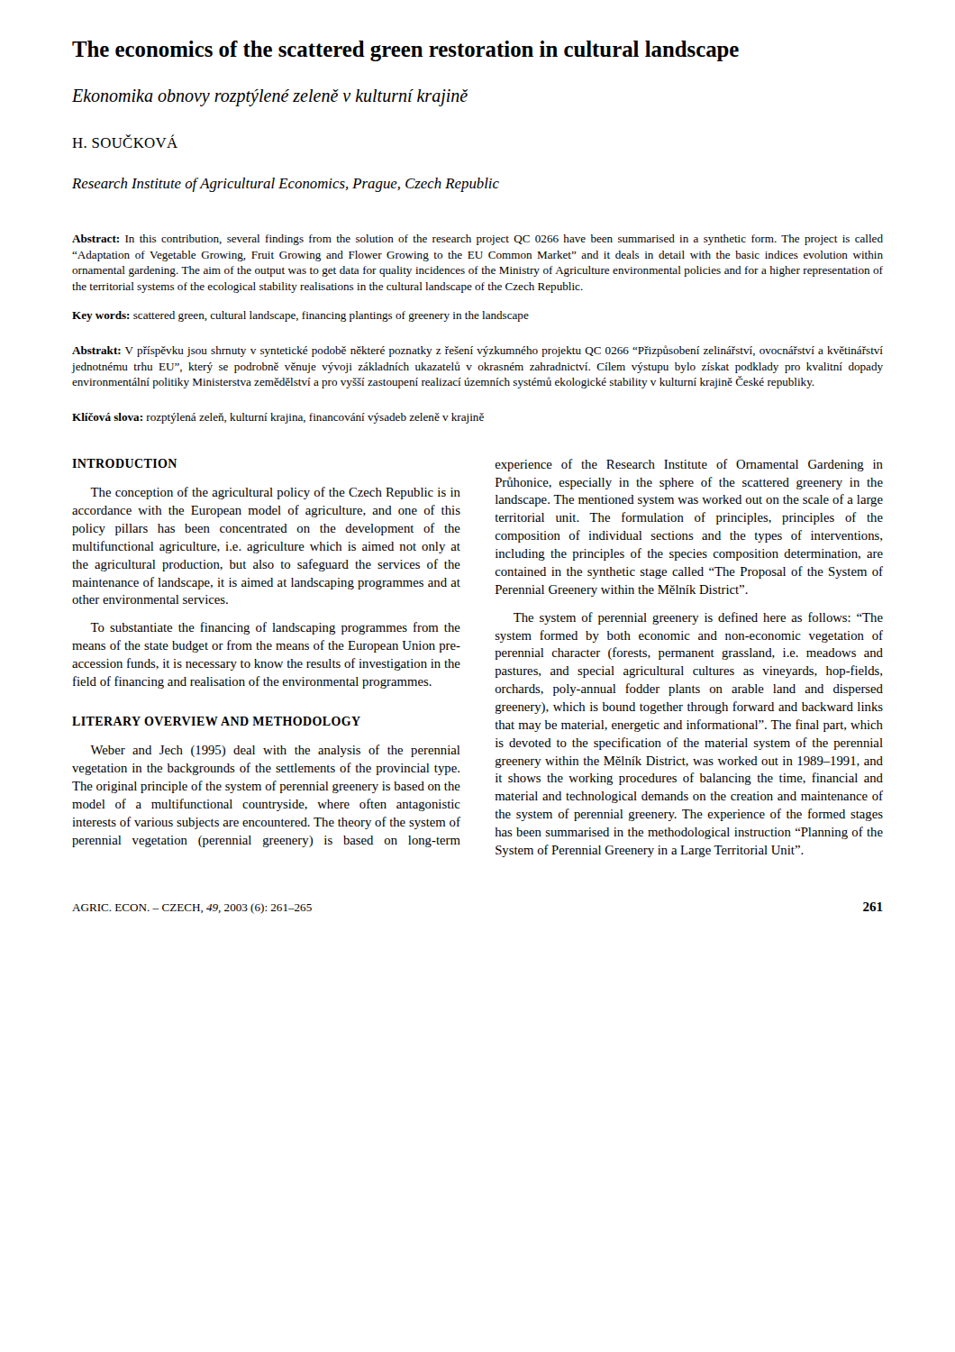The economics of the scattered green restoration in cultural landscape
Ekonomika obnovy rozptýlené zeleně v kulturní krajině
H. SOUČKOVÁ
Research Institute of Agricultural Economics, Prague, Czech Republic
Abstract: In this contribution, several findings from the solution of the research project QC 0266 have been summarised in a synthetic form. The project is called “Adaptation of Vegetable Growing, Fruit Growing and Flower Growing to the EU Common Market” and it deals in detail with the basic indices evolution within ornamental gardening. The aim of the output was to get data for quality incidences of the Ministry of Agriculture environmental policies and for a higher representation of the territorial systems of the ecological stability realisations in the cultural landscape of the Czech Republic.
Key words: scattered green, cultural landscape, financing plantings of greenery in the landscape
Abstrakt: V příspěvku jsou shrnuty v syntetické podobě některé poznatky z řešení výzkumného projektu QC 0266 “Přizpůsobení zelinářství, ovocnářství a květinářství jednotnému trhu EU”, který se podrobně věnuje vývoji základních ukazatelů v okrasném zahradnictví. Cílem výstupu bylo získat podklady pro kvalitní dopady environmentální politiky Ministerstva zemědělství a pro vyšší zastoupení realizací územních systémů ekologické stability v kulturní krajině České republiky.
Klíčová slova: rozptýlená zeleň, kulturní krajina, financování výsadeb zeleně v krajině
INTRODUCTION
The conception of the agricultural policy of the Czech Republic is in accordance with the European model of agriculture, and one of this policy pillars has been concentrated on the development of the multifunctional agriculture, i.e. agriculture which is aimed not only at the agricultural production, but also to safeguard the services of the maintenance of landscape, it is aimed at landscaping programmes and at other environmental services.
To substantiate the financing of landscaping programmes from the means of the state budget or from the means of the European Union pre-accession funds, it is necessary to know the results of investigation in the field of financing and realisation of the environmental programmes.
LITERARY OVERVIEW AND METHODOLOGY
Weber and Jech (1995) deal with the analysis of the perennial vegetation in the backgrounds of the settlements of the provincial type. The original principle of the system of perennial greenery is based on the model of a multifunctional countryside, where often antagonistic interests of various subjects are encountered. The theory of the system of perennial vegetation (perennial greenery) is based on long-term experience of the Research Institute of Ornamental Gardening in Průhonice, especially in the sphere of the scattered greenery in the landscape. The mentioned system was worked out on the scale of a large territorial unit. The formulation of principles, principles of the composition of individual sections and the types of interventions, including the principles of the species composition determination, are contained in the synthetic stage called “The Proposal of the System of Perennial Greenery within the Mělník District”.
The system of perennial greenery is defined here as follows: “The system formed by both economic and non-economic vegetation of perennial character (forests, permanent grassland, i.e. meadows and pastures, and special agricultural cultures as vineyards, hop-fields, orchards, poly-annual fodder plants on arable land and dispersed greenery), which is bound together through forward and backward links that may be material, energetic and informational”. The final part, which is devoted to the specification of the material system of the perennial greenery within the Mělník District, was worked out in 1989–1991, and it shows the working procedures of balancing the time, financial and material and technological demands on the creation and maintenance of the system of perennial greenery. The experience of the formed stages has been summarised in the methodological instruction “Planning of the System of Perennial Greenery in a Large Territorial Unit”.
AGRIC. ECON. – CZECH, 49, 2003 (6): 261–265 261